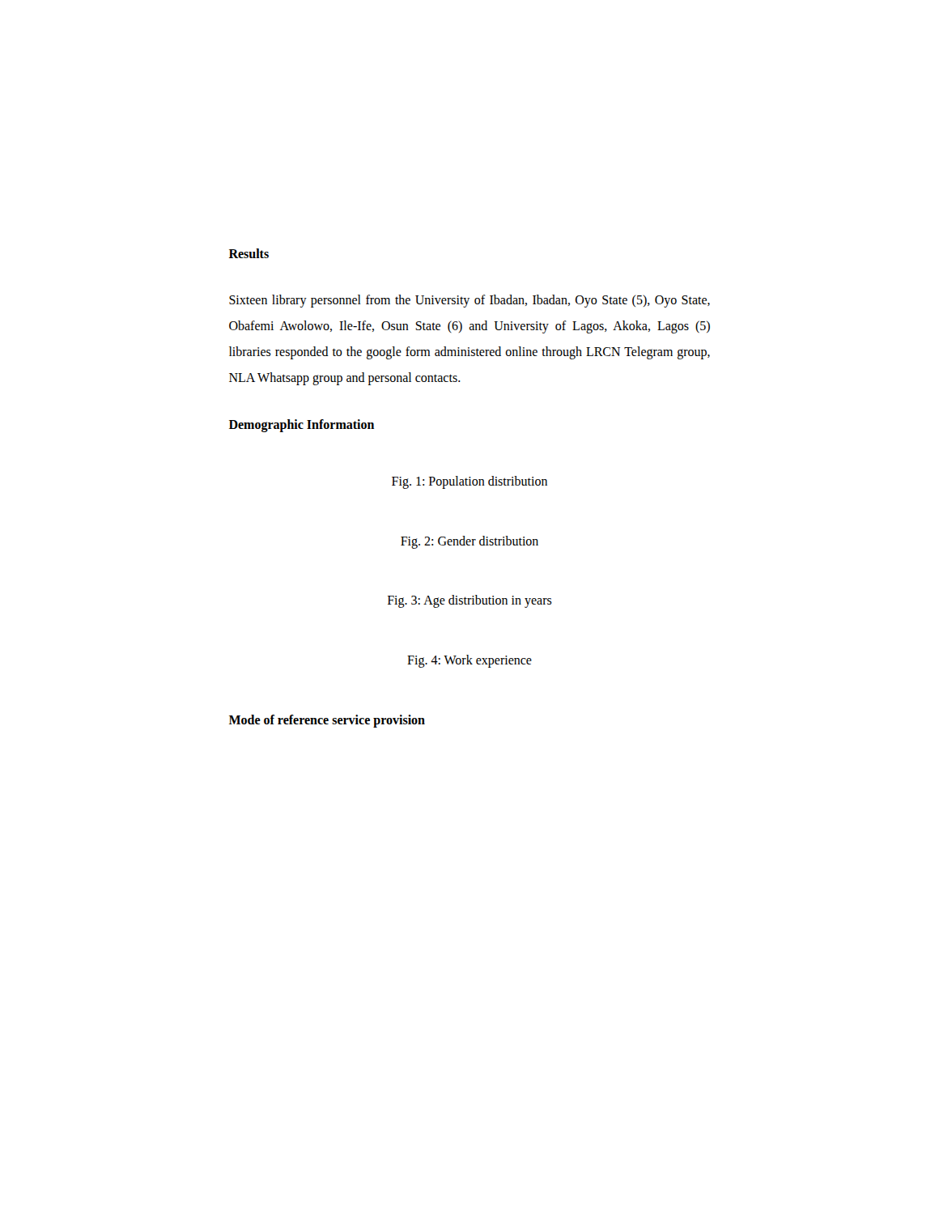Results
Sixteen library personnel from the University of Ibadan, Ibadan, Oyo State (5), Oyo State, Obafemi Awolowo, Ile-Ife, Osun State (6) and University of Lagos, Akoka, Lagos (5) libraries responded to the google form administered online through LRCN Telegram group, NLA Whatsapp group and personal contacts.
Demographic Information
Fig. 1: Population distribution
Fig. 2: Gender distribution
Fig. 3: Age distribution in years
Fig. 4: Work experience
Mode of reference service provision